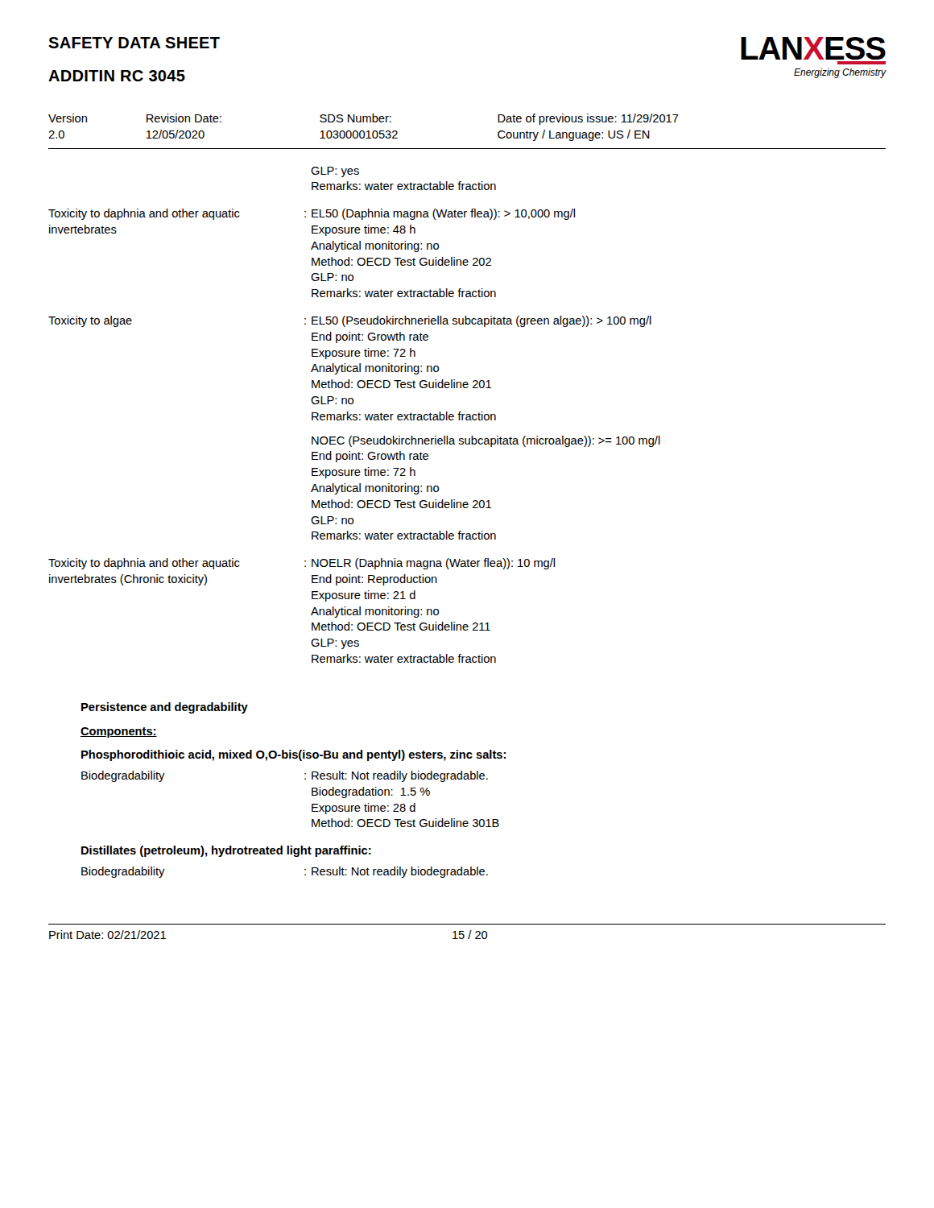SAFETY DATA SHEET
ADDITIN RC 3045
LANXESS
Energizing Chemistry
| Version 2.0 | Revision Date: 12/05/2020 | SDS Number: 103000010532 | Date of previous issue: 11/29/2017 Country / Language: US / EN |
| | | GLP: yes Remarks: water extractable fraction |
| Toxicity to daphnia and other aquatic invertebrates | : | EL50 (Daphnia magna (Water flea)): > 10,000 mg/l Exposure time: 48 h Analytical monitoring: no Method: OECD Test Guideline 202 GLP: no Remarks: water extractable fraction |
| Toxicity to algae | : | EL50 (Pseudokirchneriella subcapitata (green algae)): > 100 mg/l End point: Growth rate Exposure time: 72 h Analytical monitoring: no Method: OECD Test Guideline 201 GLP: no Remarks: water extractable fraction NOEC (Pseudokirchneriella subcapitata (microalgae)): >= 100 mg/l End point: Growth rate Exposure time: 72 h Analytical monitoring: no Method: OECD Test Guideline 201 GLP: no Remarks: water extractable fraction |
| Toxicity to daphnia and other aquatic invertebrates (Chronic toxicity) | : | NOELR (Daphnia magna (Water flea)): 10 mg/l End point: Reproduction Exposure time: 21 d Analytical monitoring: no Method: OECD Test Guideline 211 GLP: yes Remarks: water extractable fraction |
Persistence and degradability
Components:
Phosphorodithioic acid, mixed O,O-bis(iso-Bu and pentyl) esters, zinc salts:
| Biodegradability | : | Result: Not readily biodegradable. Biodegradation: 1.5 % Exposure time: 28 d Method: OECD Test Guideline 301B |
Distillates (petroleum), hydrotreated light paraffinic:
| Biodegradability | : | Result: Not readily biodegradable. |
Print Date: 02/21/2021
15 / 20